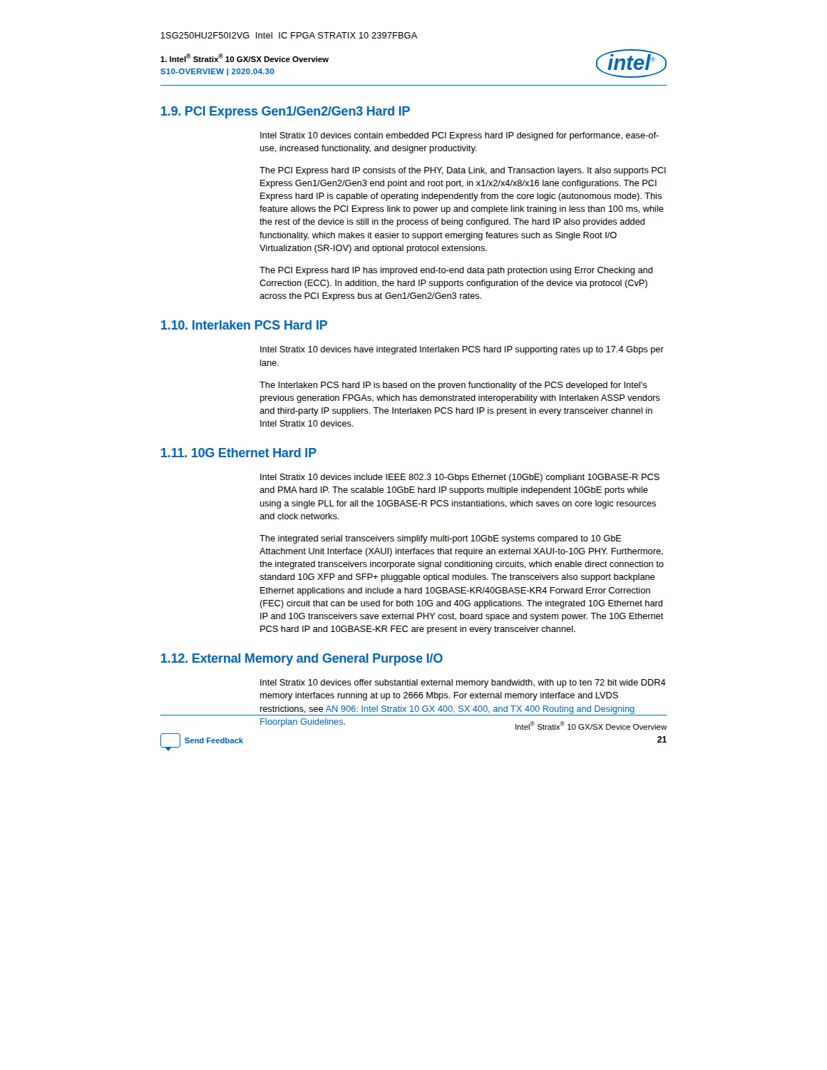1SG250HU2F50I2VG Intel IC FPGA STRATIX 10 2397FBGA
1. Intel® Stratix® 10 GX/SX Device Overview
S10-OVERVIEW | 2020.04.30
intel®
1.9. PCI Express Gen1/Gen2/Gen3 Hard IP
Intel Stratix 10 devices contain embedded PCI Express hard IP designed for performance, ease-of-use, increased functionality, and designer productivity.
The PCI Express hard IP consists of the PHY, Data Link, and Transaction layers. It also supports PCI Express Gen1/Gen2/Gen3 end point and root port, in x1/x2/x4/x8/x16 lane configurations. The PCI Express hard IP is capable of operating independently from the core logic (autonomous mode). This feature allows the PCI Express link to power up and complete link training in less than 100 ms, while the rest of the device is still in the process of being configured. The hard IP also provides added functionality, which makes it easier to support emerging features such as Single Root I/O Virtualization (SR-IOV) and optional protocol extensions.
The PCI Express hard IP has improved end-to-end data path protection using Error Checking and Correction (ECC). In addition, the hard IP supports configuration of the device via protocol (CvP) across the PCI Express bus at Gen1/Gen2/Gen3 rates.
1.10. Interlaken PCS Hard IP
Intel Stratix 10 devices have integrated Interlaken PCS hard IP supporting rates up to 17.4 Gbps per lane.
The Interlaken PCS hard IP is based on the proven functionality of the PCS developed for Intel's previous generation FPGAs, which has demonstrated interoperability with Interlaken ASSP vendors and third-party IP suppliers. The Interlaken PCS hard IP is present in every transceiver channel in Intel Stratix 10 devices.
1.11. 10G Ethernet Hard IP
Intel Stratix 10 devices include IEEE 802.3 10-Gbps Ethernet (10GbE) compliant 10GBASE-R PCS and PMA hard IP. The scalable 10GbE hard IP supports multiple independent 10GbE ports while using a single PLL for all the 10GBASE-R PCS instantiations, which saves on core logic resources and clock networks.
The integrated serial transceivers simplify multi-port 10GbE systems compared to 10 GbE Attachment Unit Interface (XAUI) interfaces that require an external XAUI-to-10G PHY. Furthermore, the integrated transceivers incorporate signal conditioning circuits, which enable direct connection to standard 10G XFP and SFP+ pluggable optical modules. The transceivers also support backplane Ethernet applications and include a hard 10GBASE-KR/40GBASE-KR4 Forward Error Correction (FEC) circuit that can be used for both 10G and 40G applications. The integrated 10G Ethernet hard IP and 10G transceivers save external PHY cost, board space and system power. The 10G Ethernet PCS hard IP and 10GBASE-KR FEC are present in every transceiver channel.
1.12. External Memory and General Purpose I/O
Intel Stratix 10 devices offer substantial external memory bandwidth, with up to ten 72 bit wide DDR4 memory interfaces running at up to 2666 Mbps. For external memory interface and LVDS restrictions, see AN 906: Intel Stratix 10 GX 400, SX 400, and TX 400 Routing and Designing Floorplan Guidelines.
Send Feedback
Intel® Stratix® 10 GX/SX Device Overview
21